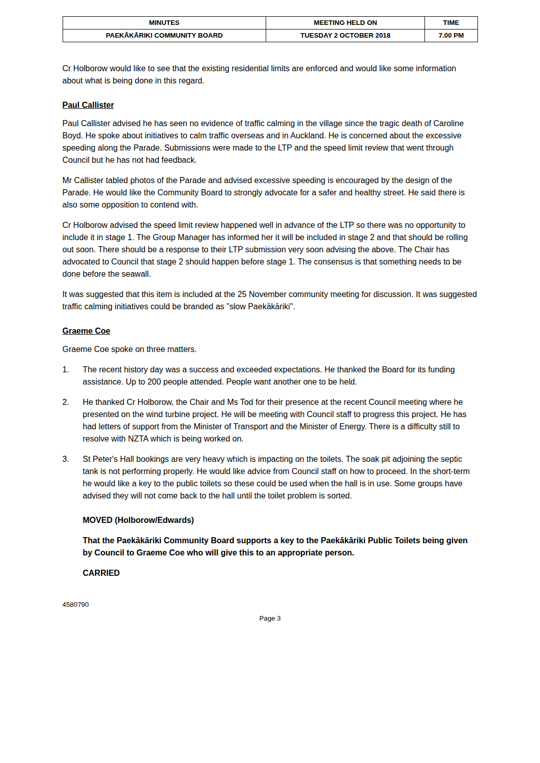| MINUTES | MEETING HELD ON | TIME |
| --- | --- | --- |
| PAEKĀKĀRIKI COMMUNITY BOARD | TUESDAY 2 OCTOBER 2018 | 7.00 PM |
Cr Holborow would like to see that the existing residential limits are enforced and would like some information about what is being done in this regard.
Paul Callister
Paul Callister advised he has seen no evidence of traffic calming in the village since the tragic death of Caroline Boyd. He spoke about initiatives to calm traffic overseas and in Auckland. He is concerned about the excessive speeding along the Parade. Submissions were made to the LTP and the speed limit review that went through Council but he has not had feedback.
Mr Callister tabled photos of the Parade and advised excessive speeding is encouraged by the design of the Parade. He would like the Community Board to strongly advocate for a safer and healthy street. He said there is also some opposition to contend with.
Cr Holborow advised the speed limit review happened well in advance of the LTP so there was no opportunity to include it in stage 1. The Group Manager has informed her it will be included in stage 2 and that should be rolling out soon. There should be a response to their LTP submission very soon advising the above. The Chair has advocated to Council that stage 2 should happen before stage 1. The consensus is that something needs to be done before the seawall.
It was suggested that this item is included at the 25 November community meeting for discussion. It was suggested traffic calming initiatives could be branded as "slow Paekākāriki".
Graeme Coe
Graeme Coe spoke on three matters.
The recent history day was a success and exceeded expectations. He thanked the Board for its funding assistance. Up to 200 people attended. People want another one to be held.
He thanked Cr Holborow, the Chair and Ms Tod for their presence at the recent Council meeting where he presented on the wind turbine project. He will be meeting with Council staff to progress this project. He has had letters of support from the Minister of Transport and the Minister of Energy. There is a difficulty still to resolve with NZTA which is being worked on.
St Peter's Hall bookings are very heavy which is impacting on the toilets. The soak pit adjoining the septic tank is not performing properly. He would like advice from Council staff on how to proceed. In the short-term he would like a key to the public toilets so these could be used when the hall is in use. Some groups have advised they will not come back to the hall until the toilet problem is sorted.
MOVED (Holborow/Edwards)
That the Paekākāriki Community Board supports a key to the Paekākāriki Public Toilets being given by Council to Graeme Coe who will give this to an appropriate person.
CARRIED
4580790
Page 3